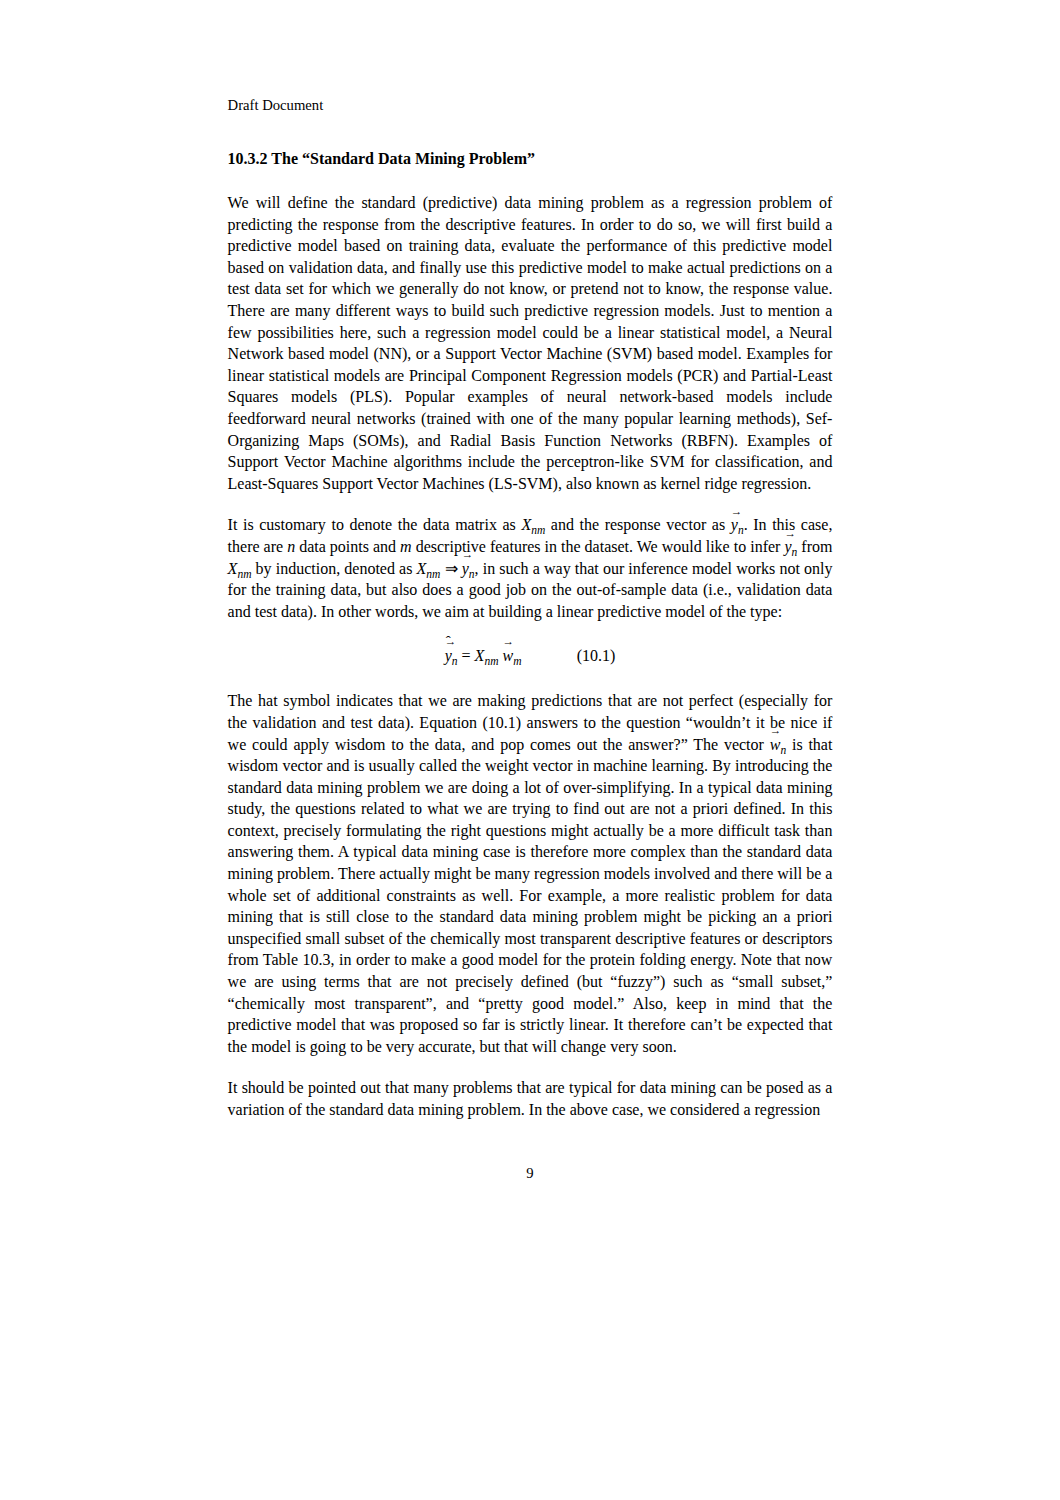Draft Document
10.3.2 The “Standard Data Mining Problem”
We will define the standard (predictive) data mining problem as a regression problem of predicting the response from the descriptive features. In order to do so, we will first build a predictive model based on training data, evaluate the performance of this predictive model based on validation data, and finally use this predictive model to make actual predictions on a test data set for which we generally do not know, or pretend not to know, the response value. There are many different ways to build such predictive regression models. Just to mention a few possibilities here, such a regression model could be a linear statistical model, a Neural Network based model (NN), or a Support Vector Machine (SVM) based model. Examples for linear statistical models are Principal Component Regression models (PCR) and Partial-Least Squares models (PLS). Popular examples of neural network-based models include feedforward neural networks (trained with one of the many popular learning methods), Sef-Organizing Maps (SOMs), and Radial Basis Function Networks (RBFN). Examples of Support Vector Machine algorithms include the perceptron-like SVM for classification, and Least-Squares Support Vector Machines (LS-SVM), also known as kernel ridge regression.
It is customary to denote the data matrix as Xnm and the response vector as yn. In this case, there are n data points and m descriptive features in the dataset. We would like to infer yn from Xnm by induction, denoted as Xnm ⇒ yn, in such a way that our inference model works not only for the training data, but also does a good job on the out-of-sample data (i.e., validation data and test data). In other words, we aim at building a linear predictive model of the type:
yn = Xnm wm (10.1)
The hat symbol indicates that we are making predictions that are not perfect (especially for the validation and test data). Equation (10.1) answers to the question “wouldn’t it be nice if we could apply wisdom to the data, and pop comes out the answer?” The vector wn is that wisdom vector and is usually called the weight vector in machine learning. By introducing the standard data mining problem we are doing a lot of over-simplifying. In a typical data mining study, the questions related to what we are trying to find out are not a priori defined. In this context, precisely formulating the right questions might actually be a more difficult task than answering them. A typical data mining case is therefore more complex than the standard data mining problem. There actually might be many regression models involved and there will be a whole set of additional constraints as well. For example, a more realistic problem for data mining that is still close to the standard data mining problem might be picking an a priori unspecified small subset of the chemically most transparent descriptive features or descriptors from Table 10.3, in order to make a good model for the protein folding energy. Note that now we are using terms that are not precisely defined (but “fuzzy”) such as “small subset,” “chemically most transparent”, and “pretty good model.” Also, keep in mind that the predictive model that was proposed so far is strictly linear. It therefore can’t be expected that the model is going to be very accurate, but that will change very soon.
It should be pointed out that many problems that are typical for data mining can be posed as a variation of the standard data mining problem. In the above case, we considered a regression
9